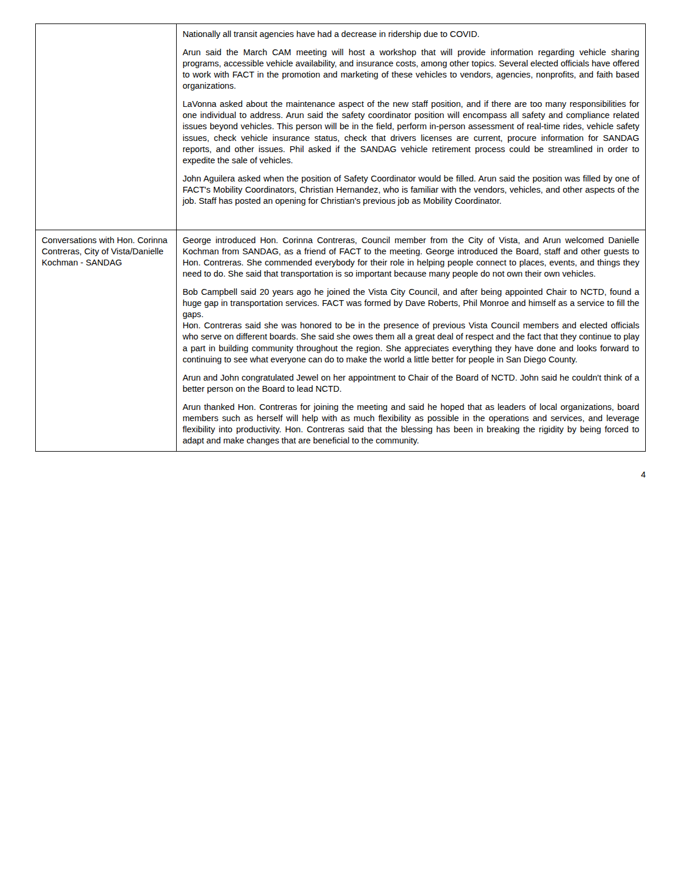| | Nationally all transit agencies have had a decrease in ridership due to COVID. Arun said the March CAM meeting will host a workshop that will provide information regarding vehicle sharing programs, accessible vehicle availability, and insurance costs, among other topics. Several elected officials have offered to work with FACT in the promotion and marketing of these vehicles to vendors, agencies, nonprofits, and faith based organizations. LaVonna asked about the maintenance aspect of the new staff position, and if there are too many responsibilities for one individual to address. Arun said the safety coordinator position will encompass all safety and compliance related issues beyond vehicles. This person will be in the field, perform in-person assessment of real-time rides, vehicle safety issues, check vehicle insurance status, check that drivers licenses are current, procure information for SANDAG reports, and other issues. Phil asked if the SANDAG vehicle retirement process could be streamlined in order to expedite the sale of vehicles. John Aguilera asked when the position of Safety Coordinator would be filled. Arun said the position was filled by one of FACT's Mobility Coordinators, Christian Hernandez, who is familiar with the vendors, vehicles, and other aspects of the job. Staff has posted an opening for Christian's previous job as Mobility Coordinator. |
| Conversations with Hon. Corinna Contreras, City of Vista/Danielle Kochman - SANDAG | George introduced Hon. Corinna Contreras, Council member from the City of Vista, and Arun welcomed Danielle Kochman from SANDAG, as a friend of FACT to the meeting. George introduced the Board, staff and other guests to Hon. Contreras. She commended everybody for their role in helping people connect to places, events, and things they need to do. She said that transportation is so important because many people do not own their own vehicles. Bob Campbell said 20 years ago he joined the Vista City Council, and after being appointed Chair to NCTD, found a huge gap in transportation services. FACT was formed by Dave Roberts, Phil Monroe and himself as a service to fill the gaps. Hon. Contreras said she was honored to be in the presence of previous Vista Council members and elected officials who serve on different boards. She said she owes them all a great deal of respect and the fact that they continue to play a part in building community throughout the region. She appreciates everything they have done and looks forward to continuing to see what everyone can do to make the world a little better for people in San Diego County. Arun and John congratulated Jewel on her appointment to Chair of the Board of NCTD. John said he couldn't think of a better person on the Board to lead NCTD. Arun thanked Hon. Contreras for joining the meeting and said he hoped that as leaders of local organizations, board members such as herself will help with as much flexibility as possible in the operations and services, and leverage flexibility into productivity. Hon. Contreras said that the blessing has been in breaking the rigidity by being forced to adapt and make changes that are beneficial to the community. |
4